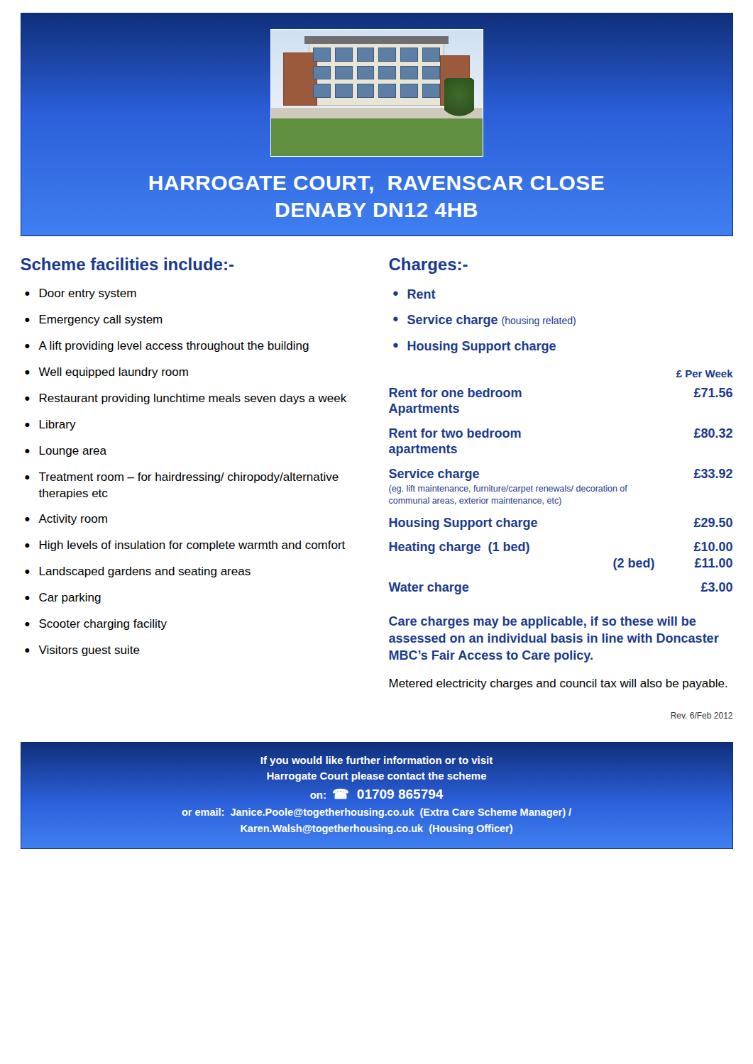HARROGATE COURT, RAVENSCAR CLOSE
DENABY DN12 4HB
Scheme facilities include:-
Door entry system
Emergency call system
A lift providing level access throughout the building
Well equipped laundry room
Restaurant providing lunchtime meals seven days a week
Library
Lounge area
Treatment room – for hairdressing/ chiropody/alternative therapies etc
Activity room
High levels of insulation for complete warmth and comfort
Landscaped gardens and seating areas
Car parking
Scooter charging facility
Visitors guest suite
Charges:-
Rent
Service charge (housing related)
Housing Support charge
£ Per Week
| Rent for one bedroom Apartments | £71.56 |
| Rent for two bedroom apartments | £80.32 |
| Service charge (eg. lift maintenance, furniture/carpet renewals/ decoration of communal areas, exterior maintenance, etc) | £33.92 |
| Housing Support charge | £29.50 |
| Heating charge (1 bed) (2 bed) | £10.00 £11.00 |
| Water charge | £3.00 |
Care charges may be applicable, if so these will be assessed on an individual basis in line with Doncaster MBC’s Fair Access to Care policy.
Metered electricity charges and council tax will also be payable.
Rev. 6/Feb 2012
If you would like further information or to visit
Harrogate Court please contact the scheme
on: ☎ 01709 865794
or email: Janice.Poole@togetherhousing.co.uk (Extra Care Scheme Manager) /
Karen.Walsh@togetherhousing.co.uk (Housing Officer)